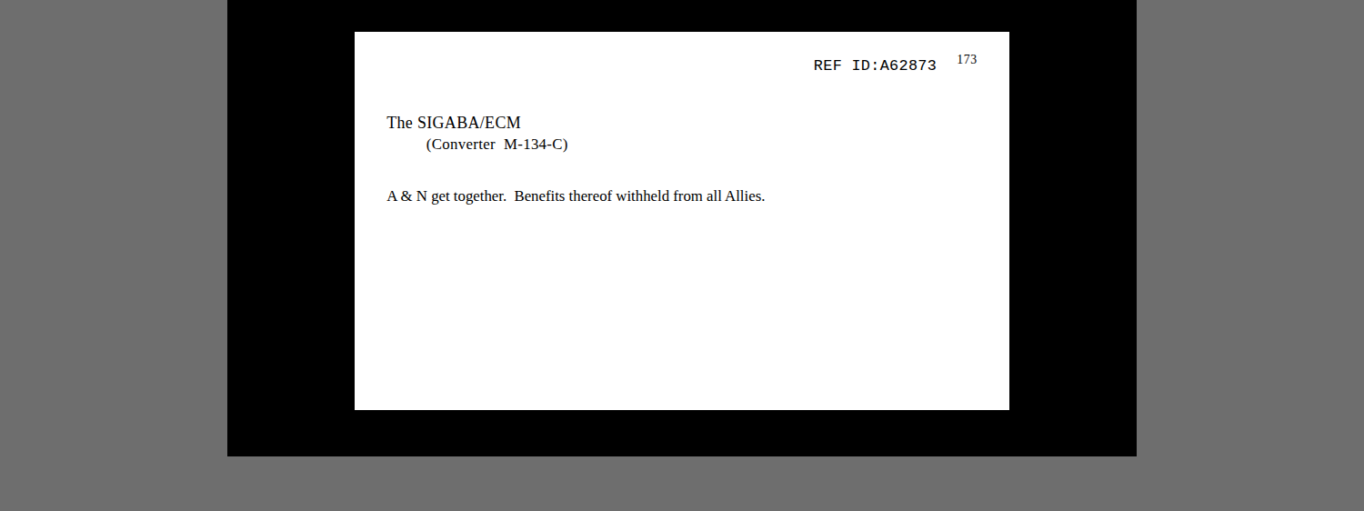REF ID:A62873173
The SIGABA/ECM
(Converter M-134-C)
A & N get together. Benefits thereof withheld from all Allies.